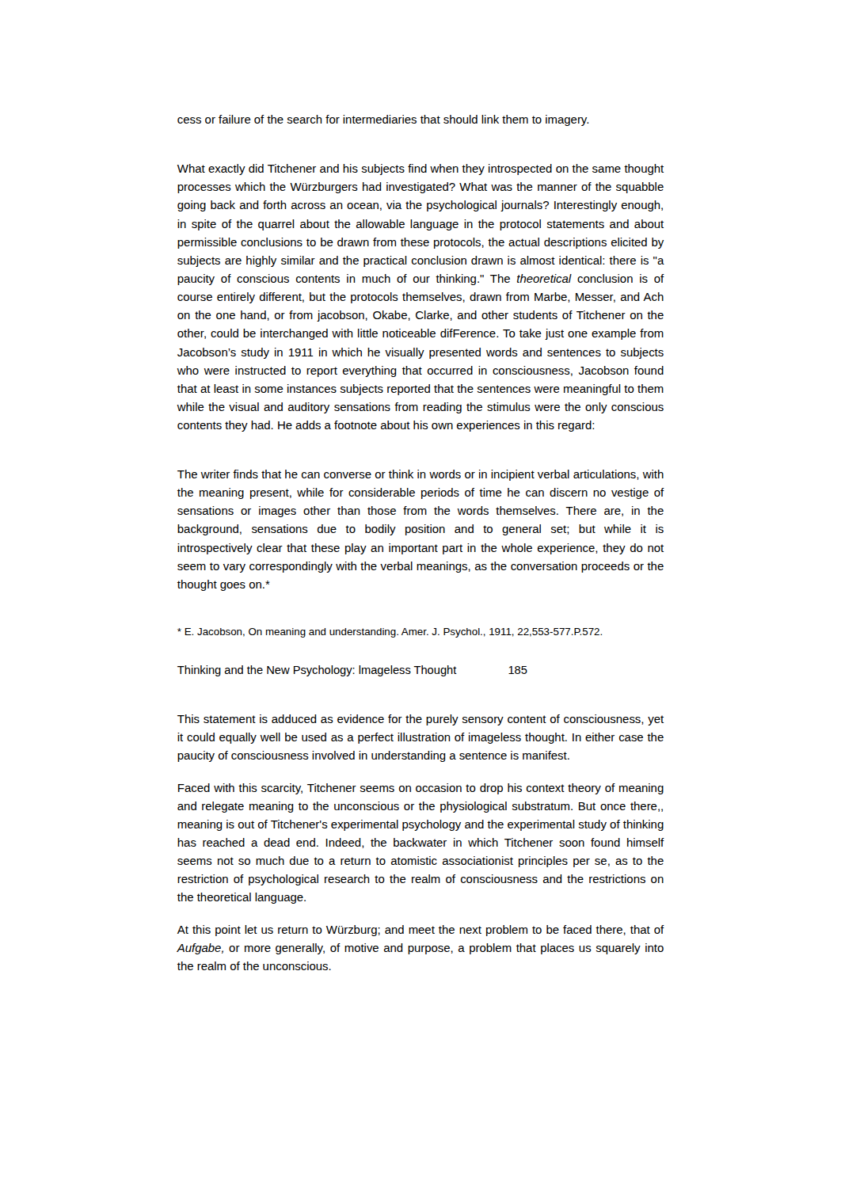cess or failure of the search for intermediaries that should link them to imagery.
What exactly did Titchener and his subjects find when they introspected on the same thought processes which the Würzburgers had investigated? What was the manner of the squabble going back and forth across an ocean, via the psychological journals? Interestingly enough, in spite of the quarrel about the allowable language in the protocol statements and about permissible conclusions to be drawn from these protocols, the actual descriptions elicited by subjects are highly similar and the practical conclusion drawn is almost identical: there is "a paucity of conscious contents in much of our thinking." The theoretical conclusion is of course entirely different, but the protocols themselves, drawn from Marbe, Messer, and Ach on the one hand, or from jacobson, Okabe, Clarke, and other students of Titchener on the other, could be interchanged with little noticeable difFerence. To take just one example from Jacobson’s study in 1911 in which he visually presented words and sentences to subjects who were instructed to report everything that occurred in consciousness, Jacobson found that at least in some instances subjects reported that the sentences were meaningful to them while the visual and auditory sensations from reading the stimulus were the only conscious contents they had. He adds a footnote about his own experiences in this regard:
The writer finds that he can converse or think in words or in incipient verbal articulations, with the meaning present, while for considerable periods of time he can discern no vestige of sensations or images other than those from the words themselves. There are, in the background, sensations due to bodily position and to general set; but while it is introspectively clear that these play an important part in the whole experience, they do not seem to vary correspondingly with the verbal meanings, as the conversation proceeds or the thought goes on.*
* E. Jacobson, On meaning and understanding. Amer. J. Psychol., 1911, 22,553-577.P.572.
Thinking and the New Psychology: lmageless Thought 185
This statement is adduced as evidence for the purely sensory content of consciousness, yet it could equally well be used as a perfect illustration of imageless thought. In either case the paucity of consciousness involved in understanding a sentence is manifest.
Faced with this scarcity, Titchener seems on occasion to drop his context theory of meaning and relegate meaning to the unconscious or the physiological substratum. But once there,, meaning is out of Titchener's experimental psychology and the experimental study of thinking has reached a dead end. Indeed, the backwater in which Titchener soon found himself seems not so much due to a return to atomistic associationist principles per se, as to the restriction of psychological research to the realm of consciousness and the restrictions on the theoretical language.
At this point let us return to Würzburg; and meet the next problem to be faced there, that of Aufgabe, or more generally, of motive and purpose, a problem that places us squarely into the realm of the unconscious.